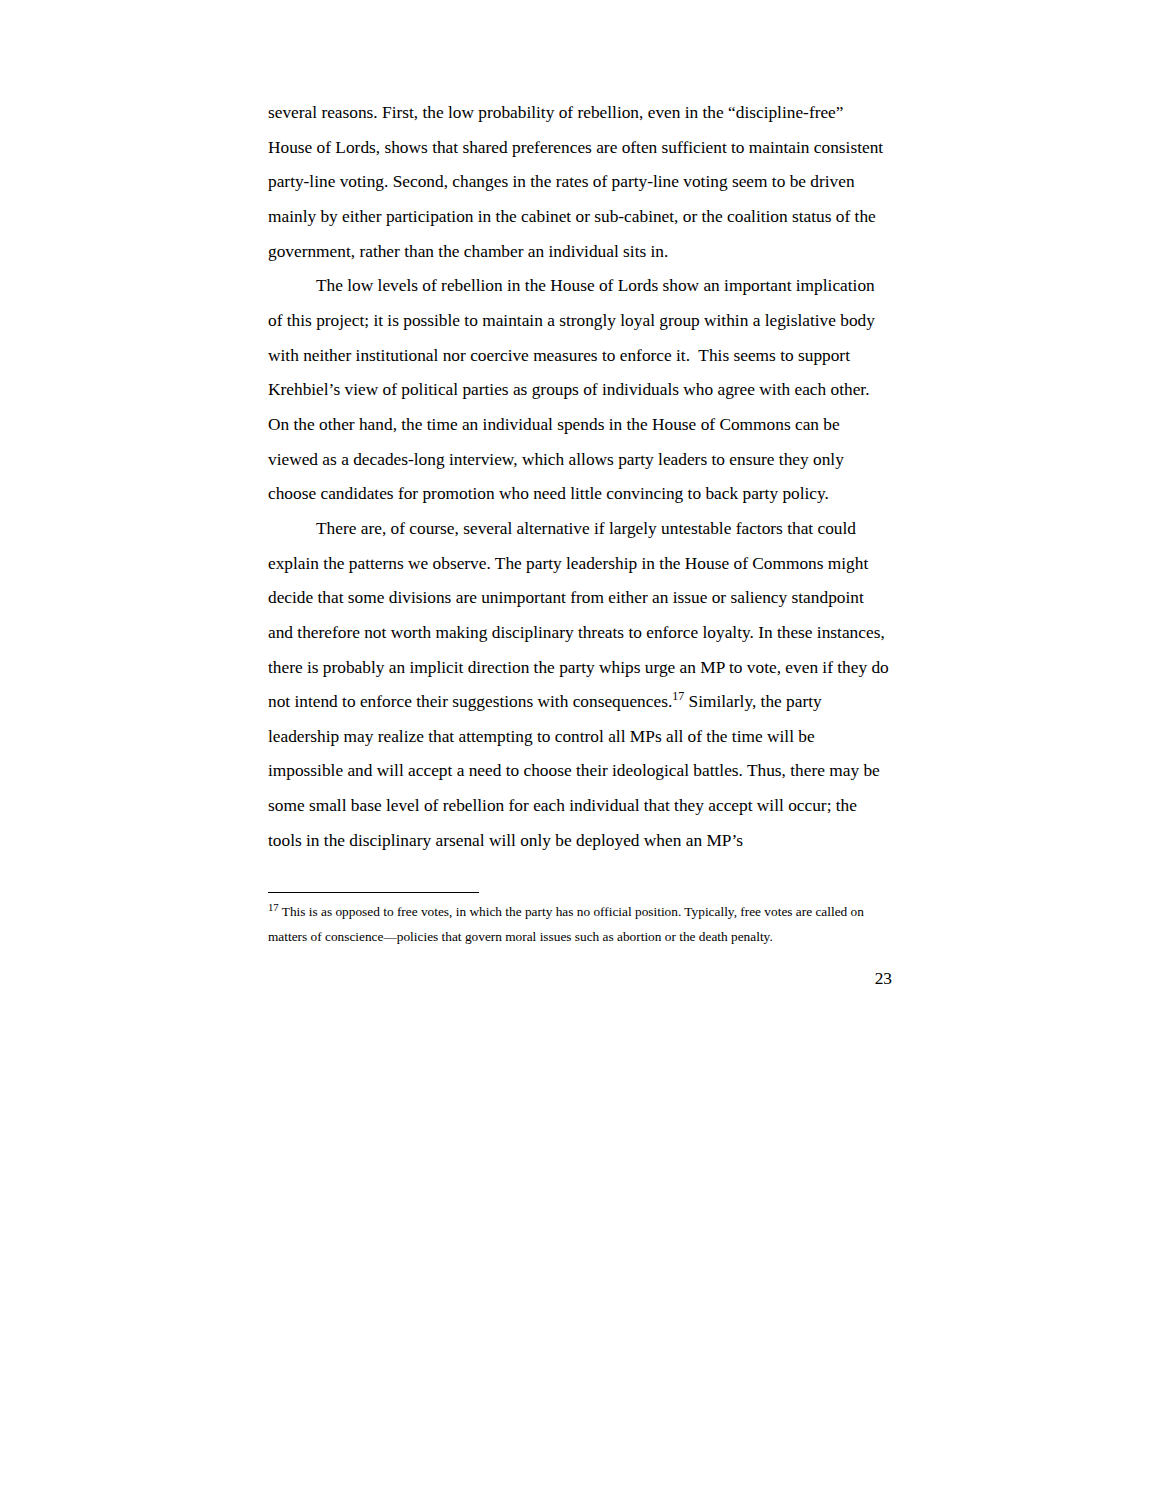several reasons. First, the low probability of rebellion, even in the “discipline-free” House of Lords, shows that shared preferences are often sufficient to maintain consistent party-line voting. Second, changes in the rates of party-line voting seem to be driven mainly by either participation in the cabinet or sub-cabinet, or the coalition status of the government, rather than the chamber an individual sits in.
The low levels of rebellion in the House of Lords show an important implication of this project; it is possible to maintain a strongly loyal group within a legislative body with neither institutional nor coercive measures to enforce it. This seems to support Krehbiel’s view of political parties as groups of individuals who agree with each other. On the other hand, the time an individual spends in the House of Commons can be viewed as a decades-long interview, which allows party leaders to ensure they only choose candidates for promotion who need little convincing to back party policy.
There are, of course, several alternative if largely untestable factors that could explain the patterns we observe. The party leadership in the House of Commons might decide that some divisions are unimportant from either an issue or saliency standpoint and therefore not worth making disciplinary threats to enforce loyalty. In these instances, there is probably an implicit direction the party whips urge an MP to vote, even if they do not intend to enforce their suggestions with consequences.17 Similarly, the party leadership may realize that attempting to control all MPs all of the time will be impossible and will accept a need to choose their ideological battles. Thus, there may be some small base level of rebellion for each individual that they accept will occur; the tools in the disciplinary arsenal will only be deployed when an MP’s
17 This is as opposed to free votes, in which the party has no official position. Typically, free votes are called on matters of conscience—policies that govern moral issues such as abortion or the death penalty.
23